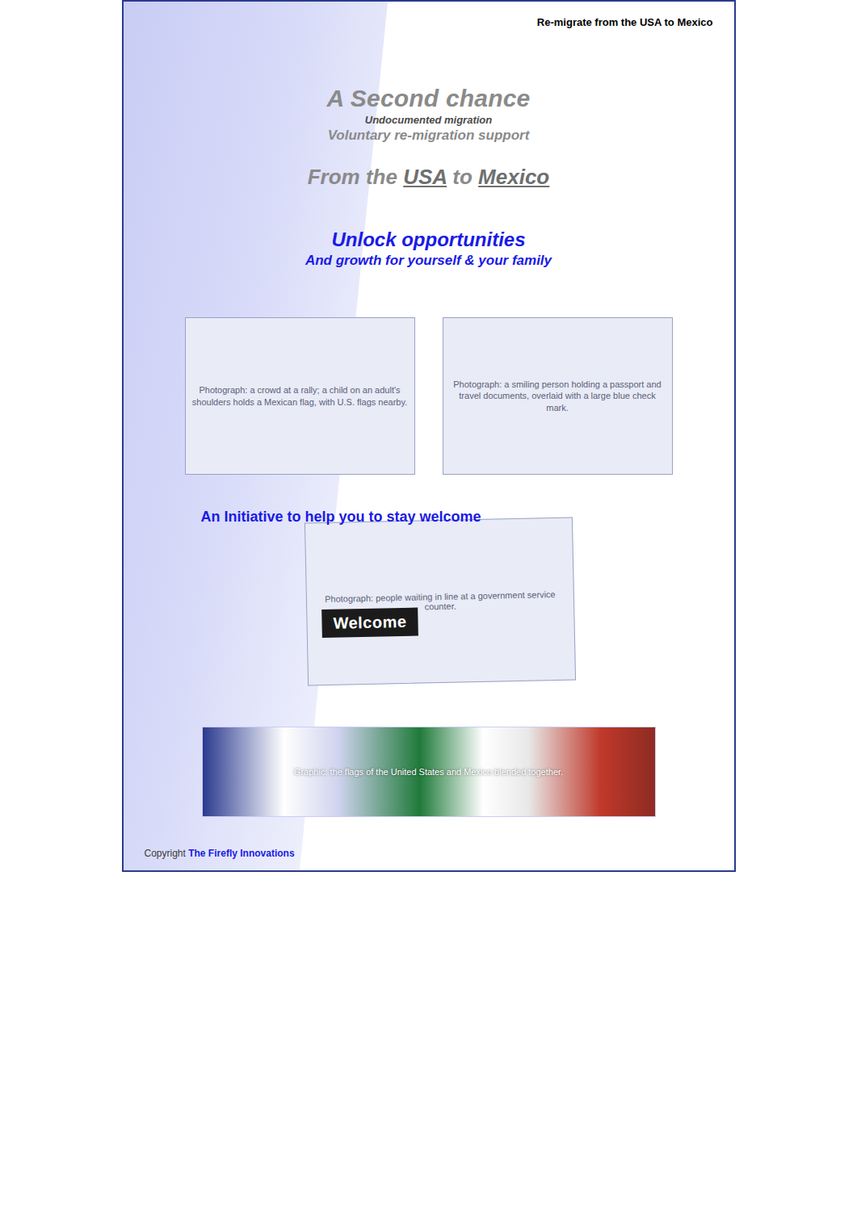Re-migrate from the USA to Mexico
A Second chance
Undocumented migration
Voluntary re-migration support
From the USA to Mexico
Unlock opportunities
And growth for yourself & your family
Photograph: a crowd at a rally; a child on an adult's shoulders holds a Mexican flag, with U.S. flags nearby.
Photograph: a smiling person holding a passport and travel documents, overlaid with a large blue check mark.
An Initiative to help you to stay welcome
Photograph: people waiting in line at a government service counter.
Welcome
Graphic: the flags of the United States and Mexico blended together.
Copyright The Firefly Innovations